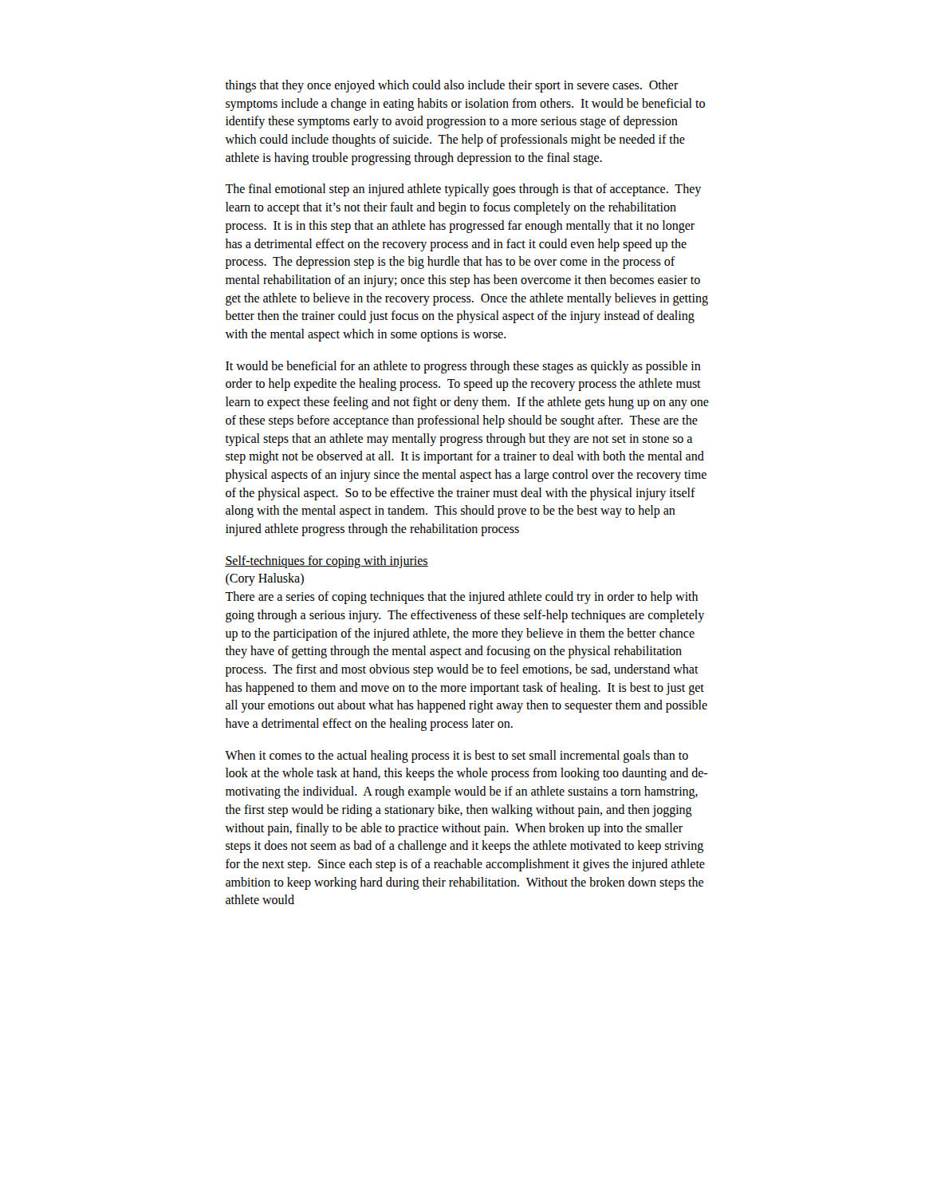things that they once enjoyed which could also include their sport in severe cases. Other symptoms include a change in eating habits or isolation from others. It would be beneficial to identify these symptoms early to avoid progression to a more serious stage of depression which could include thoughts of suicide. The help of professionals might be needed if the athlete is having trouble progressing through depression to the final stage.
The final emotional step an injured athlete typically goes through is that of acceptance. They learn to accept that it’s not their fault and begin to focus completely on the rehabilitation process. It is in this step that an athlete has progressed far enough mentally that it no longer has a detrimental effect on the recovery process and in fact it could even help speed up the process. The depression step is the big hurdle that has to be over come in the process of mental rehabilitation of an injury; once this step has been overcome it then becomes easier to get the athlete to believe in the recovery process. Once the athlete mentally believes in getting better then the trainer could just focus on the physical aspect of the injury instead of dealing with the mental aspect which in some options is worse.
It would be beneficial for an athlete to progress through these stages as quickly as possible in order to help expedite the healing process. To speed up the recovery process the athlete must learn to expect these feeling and not fight or deny them. If the athlete gets hung up on any one of these steps before acceptance than professional help should be sought after. These are the typical steps that an athlete may mentally progress through but they are not set in stone so a step might not be observed at all. It is important for a trainer to deal with both the mental and physical aspects of an injury since the mental aspect has a large control over the recovery time of the physical aspect. So to be effective the trainer must deal with the physical injury itself along with the mental aspect in tandem. This should prove to be the best way to help an injured athlete progress through the rehabilitation process
Self-techniques for coping with injuries
(Cory Haluska)
There are a series of coping techniques that the injured athlete could try in order to help with going through a serious injury. The effectiveness of these self-help techniques are completely up to the participation of the injured athlete, the more they believe in them the better chance they have of getting through the mental aspect and focusing on the physical rehabilitation process. The first and most obvious step would be to feel emotions, be sad, understand what has happened to them and move on to the more important task of healing. It is best to just get all your emotions out about what has happened right away then to sequester them and possible have a detrimental effect on the healing process later on.
When it comes to the actual healing process it is best to set small incremental goals than to look at the whole task at hand, this keeps the whole process from looking too daunting and de-motivating the individual. A rough example would be if an athlete sustains a torn hamstring, the first step would be riding a stationary bike, then walking without pain, and then jogging without pain, finally to be able to practice without pain. When broken up into the smaller steps it does not seem as bad of a challenge and it keeps the athlete motivated to keep striving for the next step. Since each step is of a reachable accomplishment it gives the injured athlete ambition to keep working hard during their rehabilitation. Without the broken down steps the athlete would